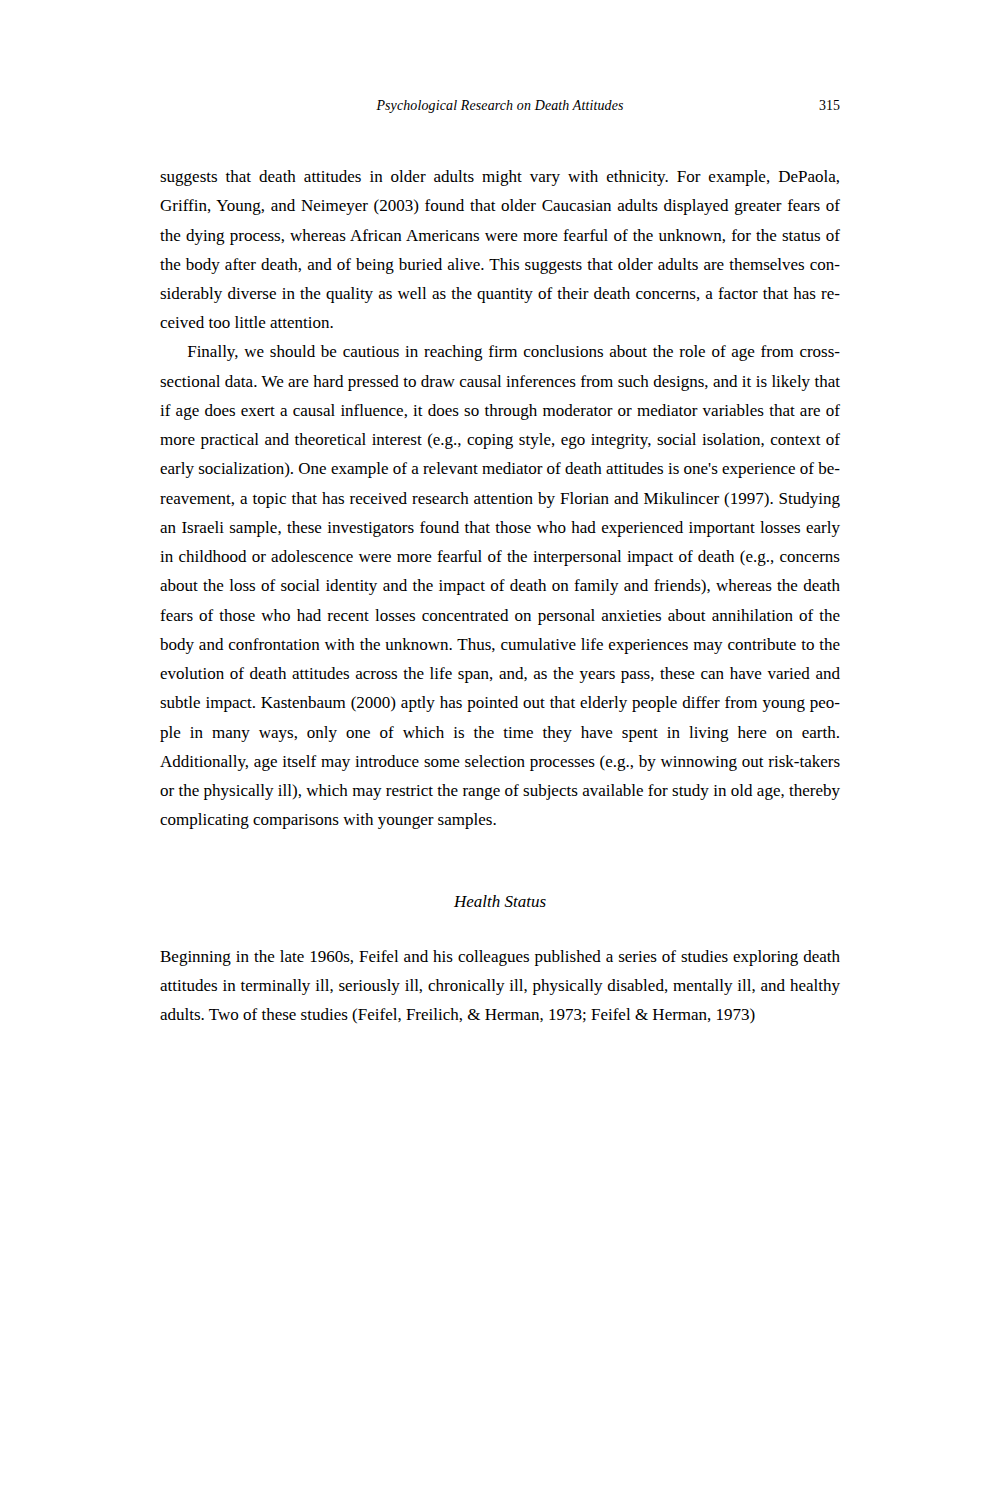Psychological Research on Death Attitudes 315
suggests that death attitudes in older adults might vary with ethnicity. For example, DePaola, Griffin, Young, and Neimeyer (2003) found that older Caucasian adults displayed greater fears of the dying process, whereas African Americans were more fearful of the unknown, for the status of the body after death, and of being buried alive. This suggests that older adults are themselves considerably diverse in the quality as well as the quantity of their death concerns, a factor that has received too little attention.
Finally, we should be cautious in reaching firm conclusions about the role of age from cross-sectional data. We are hard pressed to draw causal inferences from such designs, and it is likely that if age does exert a causal influence, it does so through moderator or mediator variables that are of more practical and theoretical interest (e.g., coping style, ego integrity, social isolation, context of early socialization). One example of a relevant mediator of death attitudes is one's experience of bereavement, a topic that has received research attention by Florian and Mikulincer (1997). Studying an Israeli sample, these investigators found that those who had experienced important losses early in childhood or adolescence were more fearful of the interpersonal impact of death (e.g., concerns about the loss of social identity and the impact of death on family and friends), whereas the death fears of those who had recent losses concentrated on personal anxieties about annihilation of the body and confrontation with the unknown. Thus, cumulative life experiences may contribute to the evolution of death attitudes across the life span, and, as the years pass, these can have varied and subtle impact. Kastenbaum (2000) aptly has pointed out that elderly people differ from young people in many ways, only one of which is the time they have spent in living here on earth. Additionally, age itself may introduce some selection processes (e.g., by winnowing out risk-takers or the physically ill), which may restrict the range of subjects available for study in old age, thereby complicating comparisons with younger samples.
Health Status
Beginning in the late 1960s, Feifel and his colleagues published a series of studies exploring death attitudes in terminally ill, seriously ill, chronically ill, physically disabled, mentally ill, and healthy adults. Two of these studies (Feifel, Freilich, & Herman, 1973; Feifel & Herman, 1973)